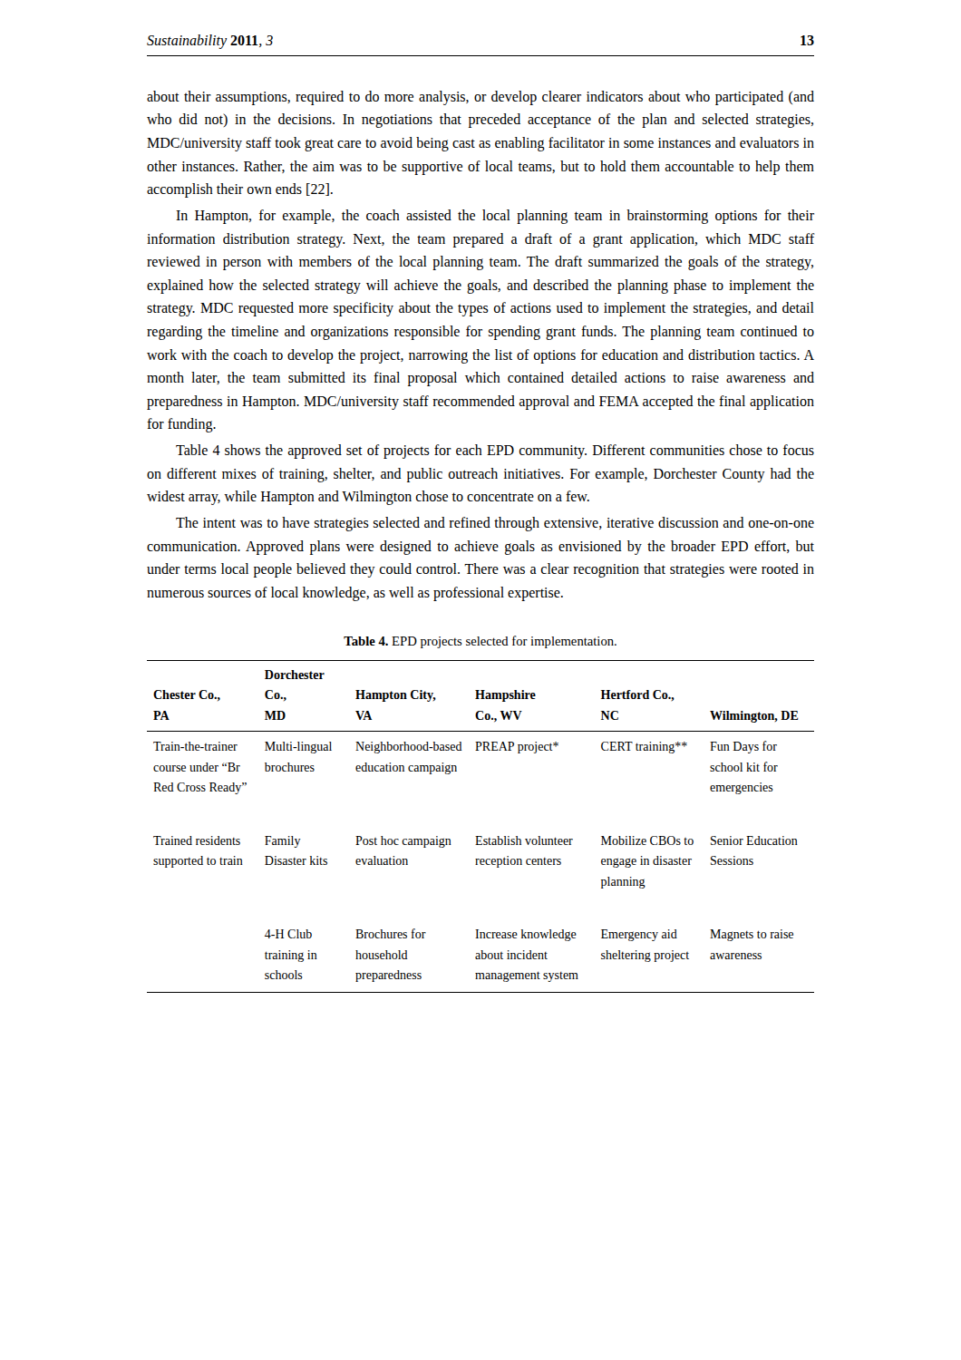Sustainability 2011, 3 13
about their assumptions, required to do more analysis, or develop clearer indicators about who participated (and who did not) in the decisions. In negotiations that preceded acceptance of the plan and selected strategies, MDC/university staff took great care to avoid being cast as enabling facilitator in some instances and evaluators in other instances. Rather, the aim was to be supportive of local teams, but to hold them accountable to help them accomplish their own ends [22].
In Hampton, for example, the coach assisted the local planning team in brainstorming options for their information distribution strategy. Next, the team prepared a draft of a grant application, which MDC staff reviewed in person with members of the local planning team. The draft summarized the goals of the strategy, explained how the selected strategy will achieve the goals, and described the planning phase to implement the strategy. MDC requested more specificity about the types of actions used to implement the strategies, and detail regarding the timeline and organizations responsible for spending grant funds. The planning team continued to work with the coach to develop the project, narrowing the list of options for education and distribution tactics. A month later, the team submitted its final proposal which contained detailed actions to raise awareness and preparedness in Hampton. MDC/university staff recommended approval and FEMA accepted the final application for funding.
Table 4 shows the approved set of projects for each EPD community. Different communities chose to focus on different mixes of training, shelter, and public outreach initiatives. For example, Dorchester County had the widest array, while Hampton and Wilmington chose to concentrate on a few.
The intent was to have strategies selected and refined through extensive, iterative discussion and one-on-one communication. Approved plans were designed to achieve goals as envisioned by the broader EPD effort, but under terms local people believed they could control. There was a clear recognition that strategies were rooted in numerous sources of local knowledge, as well as professional expertise.
Table 4. EPD projects selected for implementation.
| Chester Co., PA | Dorchester Co., MD | Hampton City, VA | Hampshire Co., WV | Hertford Co., NC | Wilmington, DE |
| --- | --- | --- | --- | --- | --- |
| Train-the-trainer course under “Br Red Cross Ready” | Multi-lingual brochures | Neighborhood-based education campaign | PREAP project* | CERT training** | Fun Days for school kit for emergencies |
| Trained residents supported to train | Family Disaster kits | Post hoc campaign evaluation | Establish volunteer reception centers | Mobilize CBOs to engage in disaster planning | Senior Education Sessions |
| | 4-H Club training in schools | Brochures for household preparedness | Increase knowledge about incident management system | Emergency aid sheltering project | Magnets to raise awareness |